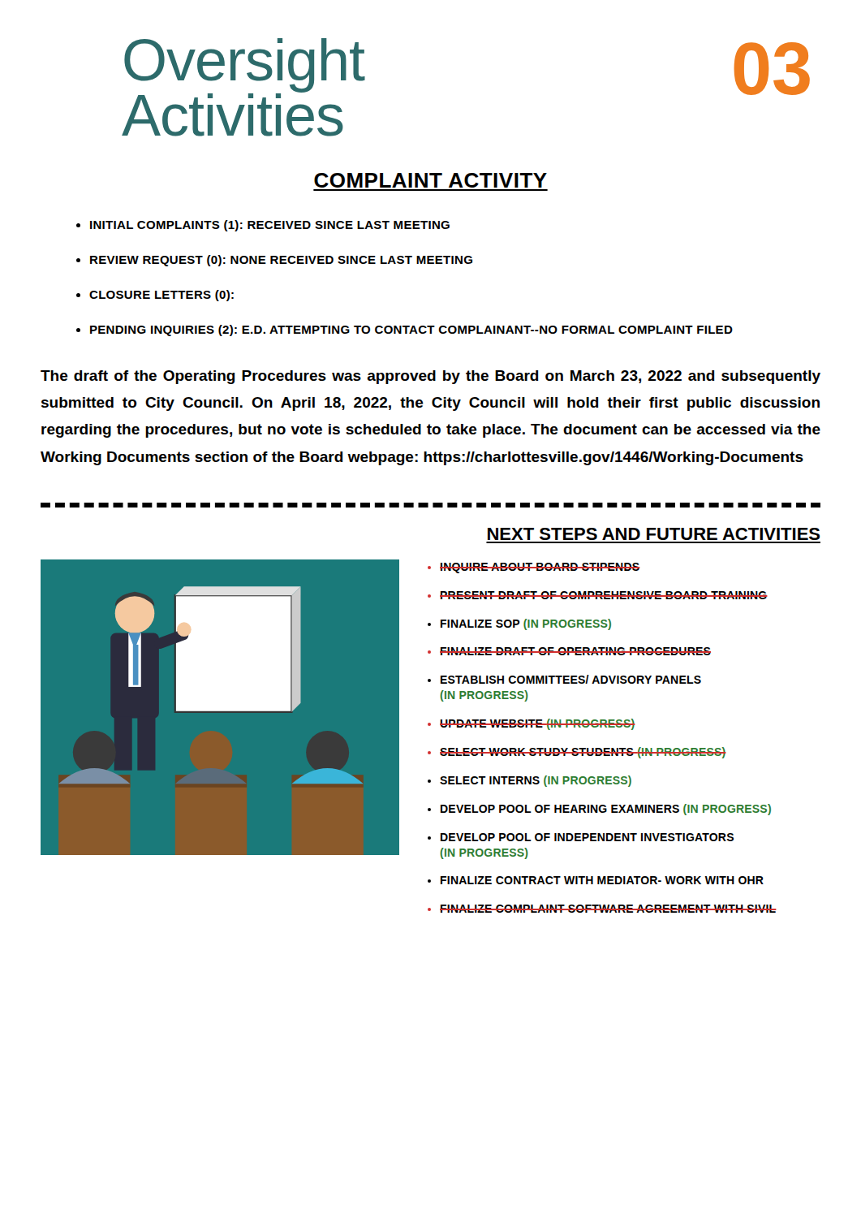Oversight
Activities
03
COMPLAINT ACTIVITY
INITIAL COMPLAINTS (1): RECEIVED SINCE LAST MEETING
REVIEW REQUEST (0): NONE RECEIVED SINCE LAST MEETING
CLOSURE LETTERS (0):
PENDING INQUIRIES (2): E.D. ATTEMPTING TO CONTACT COMPLAINANT--NO FORMAL COMPLAINT FILED
The draft of the Operating Procedures was approved by the Board on March 23, 2022 and subsequently submitted to City Council. On April 18, 2022, the City Council will hold their first public discussion regarding the procedures, but no vote is scheduled to take place. The document can be accessed via the Working Documents section of the Board webpage: https://charlottesville.gov/1446/Working-Documents
NEXT STEPS AND FUTURE ACTIVITIES
INQUIRE ABOUT BOARD STIPENDS
PRESENT DRAFT OF COMPREHENSIVE BOARD TRAINING
FINALIZE SOP (IN PROGRESS)
FINALIZE DRAFT OF OPERATING PROCEDURES
ESTABLISH COMMITTEES/ ADVISORY PANELS
(IN PROGRESS)
UPDATE WEBSITE (IN PROGRESS)
SELECT WORK STUDY STUDENTS (IN PROGRESS)
SELECT INTERNS (IN PROGRESS)
DEVELOP POOL OF HEARING EXAMINERS (IN PROGRESS)
DEVELOP POOL OF INDEPENDENT INVESTIGATORS
(IN PROGRESS)
FINALIZE CONTRACT WITH MEDIATOR- WORK WITH OHR
FINALIZE COMPLAINT SOFTWARE AGREEMENT WITH SIVIL